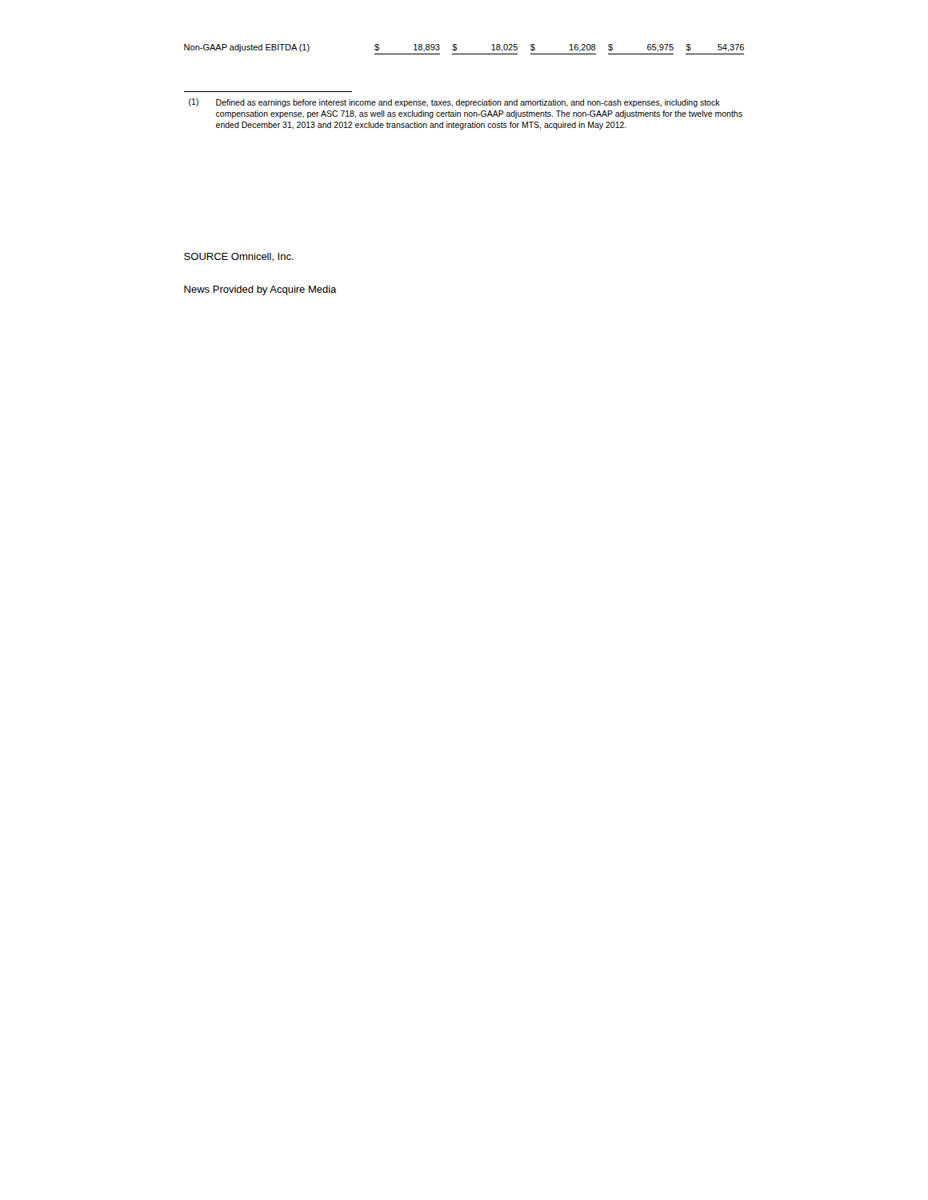| Non-GAAP adjusted EBITDA (1) | $ | 18,893 | | $ | 18,025 | | $ | 16,208 | | $ | 65,975 | | $ | 54,376 |
(1)
Defined as earnings before interest income and expense, taxes, depreciation and amortization, and non-cash expenses, including stock compensation expense, per ASC 718, as well as excluding certain non-GAAP adjustments. The non-GAAP adjustments for the twelve months ended December 31, 2013 and 2012 exclude transaction and integration costs for MTS, acquired in May 2012.
SOURCE Omnicell, Inc.
News Provided by Acquire Media